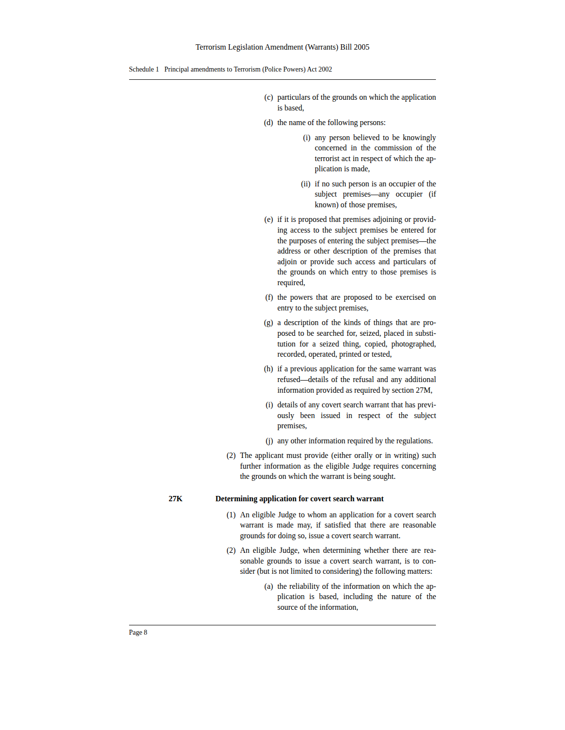Terrorism Legislation Amendment (Warrants) Bill 2005
Schedule 1
Principal amendments to Terrorism (Police Powers) Act 2002
(c)
particulars of the grounds on which the application is based,
(d)
the name of the following persons:
(i)
any person believed to be knowingly concerned in the commission of the terrorist act in respect of which the application is made,
(ii)
if no such person is an occupier of the subject premises—any occupier (if known) of those premises,
(e)
if it is proposed that premises adjoining or providing access to the subject premises be entered for the purposes of entering the subject premises—the address or other description of the premises that adjoin or provide such access and particulars of the grounds on which entry to those premises is required,
(f)
the powers that are proposed to be exercised on entry to the subject premises,
(g)
a description of the kinds of things that are proposed to be searched for, seized, placed in substitution for a seized thing, copied, photographed, recorded, operated, printed or tested,
(h)
if a previous application for the same warrant was refused—details of the refusal and any additional information provided as required by section 27M,
(i)
details of any covert search warrant that has previously been issued in respect of the subject premises,
(j)
any other information required by the regulations.
(2)
The applicant must provide (either orally or in writing) such further information as the eligible Judge requires concerning the grounds on which the warrant is being sought.
27K
Determining application for covert search warrant
(1)
An eligible Judge to whom an application for a covert search warrant is made may, if satisfied that there are reasonable grounds for doing so, issue a covert search warrant.
(2)
An eligible Judge, when determining whether there are reasonable grounds to issue a covert search warrant, is to consider (but is not limited to considering) the following matters:
(a)
the reliability of the information on which the application is based, including the nature of the source of the information,
Page 8